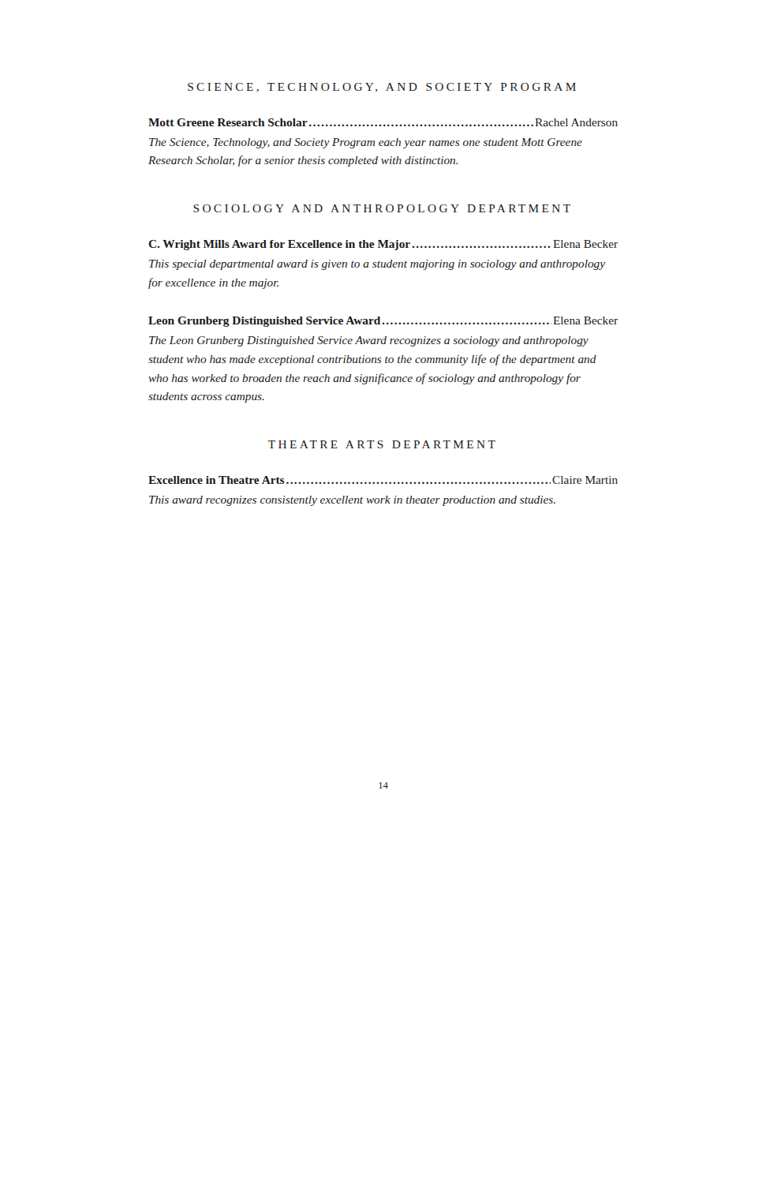Science, Technology, and Society Program
Mott Greene Research Scholar ........................................................... Rachel Anderson
The Science, Technology, and Society Program each year names one student Mott Greene Research Scholar, for a senior thesis completed with distinction.
Sociology and Anthropology Department
C. Wright Mills Award for Excellence in the Major .................................. Elena Becker
This special departmental award is given to a student majoring in sociology and anthropology for excellence in the major.
Leon Grunberg Distinguished Service Award .......................................... Elena Becker
The Leon Grunberg Distinguished Service Award recognizes a sociology and anthropology student who has made exceptional contributions to the community life of the department and who has worked to broaden the reach and significance of sociology and anthropology for students across campus.
Theatre Arts Department
Excellence in Theatre Arts ...................................................................... Claire Martin
This award recognizes consistently excellent work in theater production and studies.
14